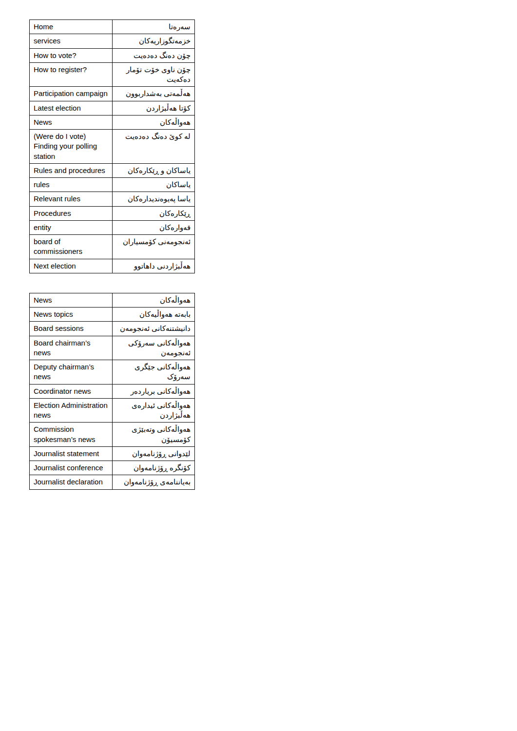| Home | سەرەتا |
| services | خزمەتگوزاریەکان |
| How to vote? | چۆن دەنگ دەدەیت |
| How to register? | چۆن ناوی خۆت تۆمار دەکەیت |
| Participation campaign | هەڵمەتی بەشداربوون |
| Latest election | کۆتا هەڵبژاردن |
| News | هەواڵەکان |
| (Were do I vote) Finding your polling station | لە کوێ دەنگ دەدەیت |
| Rules and procedures | یاساکان و ڕێکارەکان |
| rules | یاساکان |
| Relevant rules | یاسا پەیوەندیدارەکان |
| Procedures | ڕێکارەکان |
| entity | قەوارەکان |
| board of commissioners | ئەنجومەنی کۆمسیاران |
| Next election | هەڵبژاردنی داهاتوو |
| News | هەواڵەکان |
| News topics | بابەتە هەواڵیەکان |
| Board sessions | دانیشتنەکانی ئەنجومەن |
| Board chairman’s news | هەواڵەکانی سەرۆکی ئەنجومەن |
| Deputy chairman’s news | هەواڵەکانی جێگری سەرۆک |
| Coordinator news | هەواڵەکانی بریاردەر |
| Election Administration news | هەواڵەکانی ئیدارەی هەڵبژاردن |
| Commission spokesman’s news | هەواڵەکانی وتەبێژی کۆمسیۆن |
| Journalist statement | لێدوانی ڕۆژنامەوان |
| Journalist conference | کۆنگرە ڕۆژنامەوان |
| Journalist declaration | بەیاننامەی ڕۆژنامەوان |